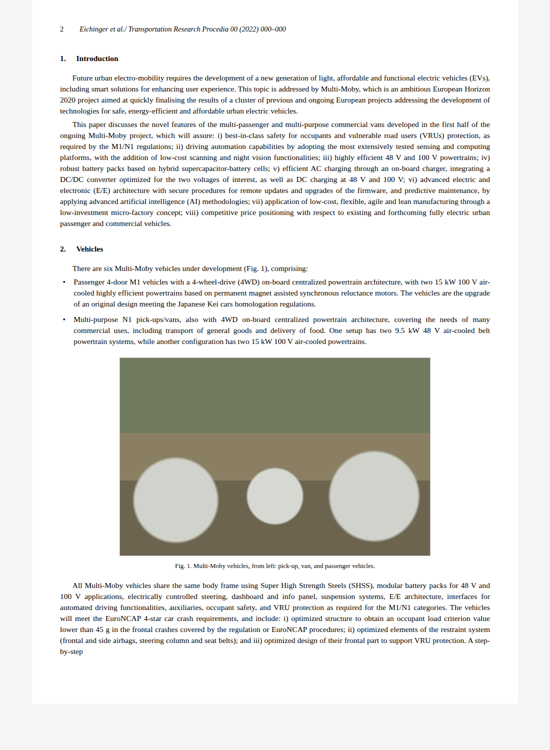2 Eichinger et al./ Transportation Research Procedia 00 (2022) 000–000
1. Introduction
Future urban electro-mobility requires the development of a new generation of light, affordable and functional electric vehicles (EVs), including smart solutions for enhancing user experience. This topic is addressed by Multi-Moby, which is an ambitious European Horizon 2020 project aimed at quickly finalising the results of a cluster of previous and ongoing European projects addressing the development of technologies for safe, energy-efficient and affordable urban electric vehicles.
This paper discusses the novel features of the multi-passenger and multi-purpose commercial vans developed in the first half of the ongoing Multi-Moby project, which will assure: i) best-in-class safety for occupants and vulnerable road users (VRUs) protection, as required by the M1/N1 regulations; ii) driving automation capabilities by adopting the most extensively tested sensing and computing platforms, with the addition of low-cost scanning and night vision functionalities; iii) highly efficient 48 V and 100 V powertrains; iv) robust battery packs based on hybrid supercapacitor-battery cells; v) efficient AC charging through an on-board charger, integrating a DC/DC converter optimized for the two voltages of interest, as well as DC charging at 48 V and 100 V; vi) advanced electric and electronic (E/E) architecture with secure procedures for remote updates and upgrades of the firmware, and predictive maintenance, by applying advanced artificial intelligence (AI) methodologies; vii) application of low-cost, flexible, agile and lean manufacturing through a low-investment micro-factory concept; viii) competitive price positioning with respect to existing and forthcoming fully electric urban passenger and commercial vehicles.
2. Vehicles
There are six Multi-Moby vehicles under development (Fig. 1), comprising:
Passenger 4-door M1 vehicles with a 4-wheel-drive (4WD) on-board centralized powertrain architecture, with two 15 kW 100 V air-cooled highly efficient powertrains based on permanent magnet assisted synchronous reluctance motors. The vehicles are the upgrade of an original design meeting the Japanese Kei cars homologation regulations.
Multi-purpose N1 pick-ups/vans, also with 4WD on-board centralized powertrain architecture, covering the needs of many commercial uses, including transport of general goods and delivery of food. One setup has two 9.5 kW 48 V air-cooled belt powertrain systems, while another configuration has two 15 kW 100 V air-cooled powertrains.
Fig. 1. Multi-Moby vehicles, from left: pick-up, van, and passenger vehicles.
All Multi-Moby vehicles share the same body frame using Super High Strength Steels (SHSS), modular battery packs for 48 V and 100 V applications, electrically controlled steering, dashboard and info panel, suspension systems, E/E architecture, interfaces for automated driving functionalities, auxiliaries, occupant safety, and VRU protection as required for the M1/N1 categories. The vehicles will meet the EuroNCAP 4-star car crash requirements, and include: i) optimized structure to obtain an occupant load criterion value lower than 45 g in the frontal crashes covered by the regulation or EuroNCAP procedures; ii) optimized elements of the restraint system (frontal and side airbags, steering column and seat belts); and iii) optimized design of their frontal part to support VRU protection. A step-by-step